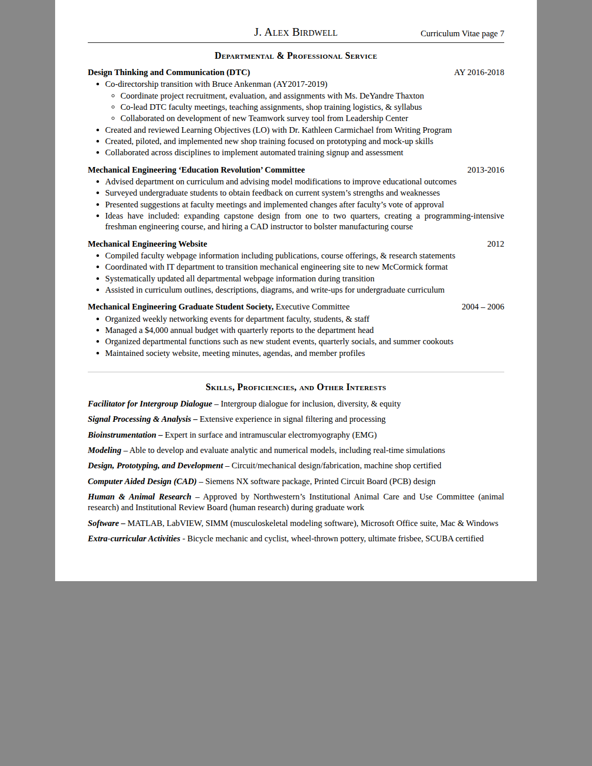J. Alex Birdwell Curriculum Vitae page 7
Departmental & Professional Service
Design Thinking and Communication (DTC) AY 2016-2018
Co-directorship transition with Bruce Ankenman (AY2017-2019)
Coordinate project recruitment, evaluation, and assignments with Ms. DeYandre Thaxton
Co-lead DTC faculty meetings, teaching assignments, shop training logistics, & syllabus
Collaborated on development of new Teamwork survey tool from Leadership Center
Created and reviewed Learning Objectives (LO) with Dr. Kathleen Carmichael from Writing Program
Created, piloted, and implemented new shop training focused on prototyping and mock-up skills
Collaborated across disciplines to implement automated training signup and assessment
Mechanical Engineering ‘Education Revolution’ Committee 2013-2016
Advised department on curriculum and advising model modifications to improve educational outcomes
Surveyed undergraduate students to obtain feedback on current system’s strengths and weaknesses
Presented suggestions at faculty meetings and implemented changes after faculty’s vote of approval
Ideas have included: expanding capstone design from one to two quarters, creating a programming-intensive freshman engineering course, and hiring a CAD instructor to bolster manufacturing course
Mechanical Engineering Website 2012
Compiled faculty webpage information including publications, course offerings, & research statements
Coordinated with IT department to transition mechanical engineering site to new McCormick format
Systematically updated all departmental webpage information during transition
Assisted in curriculum outlines, descriptions, diagrams, and write-ups for undergraduate curriculum
Mechanical Engineering Graduate Student Society, Executive Committee 2004 – 2006
Organized weekly networking events for department faculty, students, & staff
Managed a $4,000 annual budget with quarterly reports to the department head
Organized departmental functions such as new student events, quarterly socials, and summer cookouts
Maintained society website, meeting minutes, agendas, and member profiles
Skills, Proficiencies, and Other Interests
Facilitator for Intergroup Dialogue – Intergroup dialogue for inclusion, diversity, & equity
Signal Processing & Analysis – Extensive experience in signal filtering and processing
Bioinstrumentation – Expert in surface and intramuscular electromyography (EMG)
Modeling – Able to develop and evaluate analytic and numerical models, including real-time simulations
Design, Prototyping, and Development – Circuit/mechanical design/fabrication, machine shop certified
Computer Aided Design (CAD) – Siemens NX software package, Printed Circuit Board (PCB) design
Human & Animal Research – Approved by Northwestern’s Institutional Animal Care and Use Committee (animal research) and Institutional Review Board (human research) during graduate work
Software – MATLAB, LabVIEW, SIMM (musculoskeletal modeling software), Microsoft Office suite, Mac & Windows
Extra-curricular Activities - Bicycle mechanic and cyclist, wheel-thrown pottery, ultimate frisbee, SCUBA certified